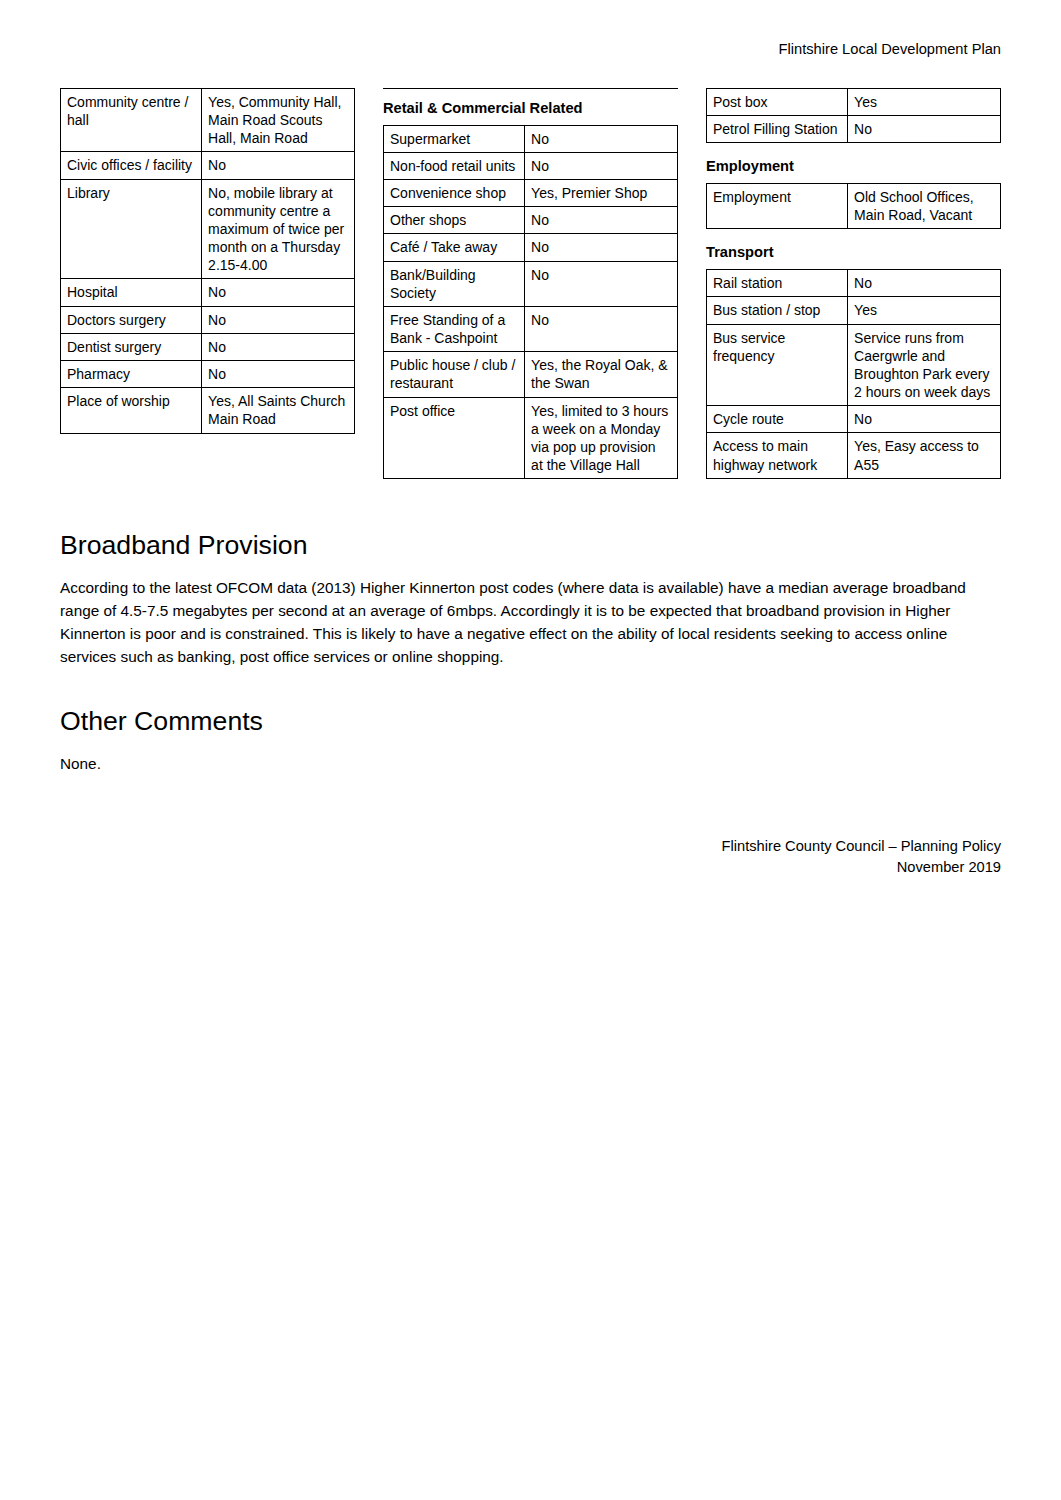Flintshire Local Development Plan
| Community centre / hall | Yes, Community Hall, Main Road Scouts Hall, Main Road |
| Civic offices / facility | No |
| Library | No, mobile library at community centre a maximum of twice per month on a Thursday 2.15-4.00 |
| Hospital | No |
| Doctors surgery | No |
| Dentist surgery | No |
| Pharmacy | No |
| Place of worship | Yes, All Saints Church Main Road |
Retail & Commercial Related
| Supermarket | No |
| Non-food retail units | No |
| Convenience shop | Yes, Premier Shop |
| Other shops | No |
| Café / Take away | No |
| Bank/Building Society | No |
| Free Standing of a Bank - Cashpoint | No |
| Public house / club / restaurant | Yes, the Royal Oak, & the Swan |
| Post office | Yes, limited to 3 hours a week on a Monday via pop up provision at the Village Hall |
| Post box | Yes |
| Petrol Filling Station | No |
Employment
| Employment | Old School Offices, Main Road, Vacant |
Transport
| Rail station | No |
| Bus station / stop | Yes |
| Bus service frequency | Service runs from Caergwrle and Broughton Park every 2 hours on week days |
| Cycle route | No |
| Access to main highway network | Yes, Easy access to A55 |
Broadband Provision
According to the latest OFCOM data (2013) Higher Kinnerton post codes (where data is available) have a median average broadband range of 4.5-7.5 megabytes per second at an average of 6mbps. Accordingly it is to be expected that broadband provision in Higher Kinnerton is poor and is constrained. This is likely to have a negative effect on the ability of local residents seeking to access online services such as banking, post office services or online shopping.
Other Comments
None.
Flintshire County Council – Planning Policy
November 2019